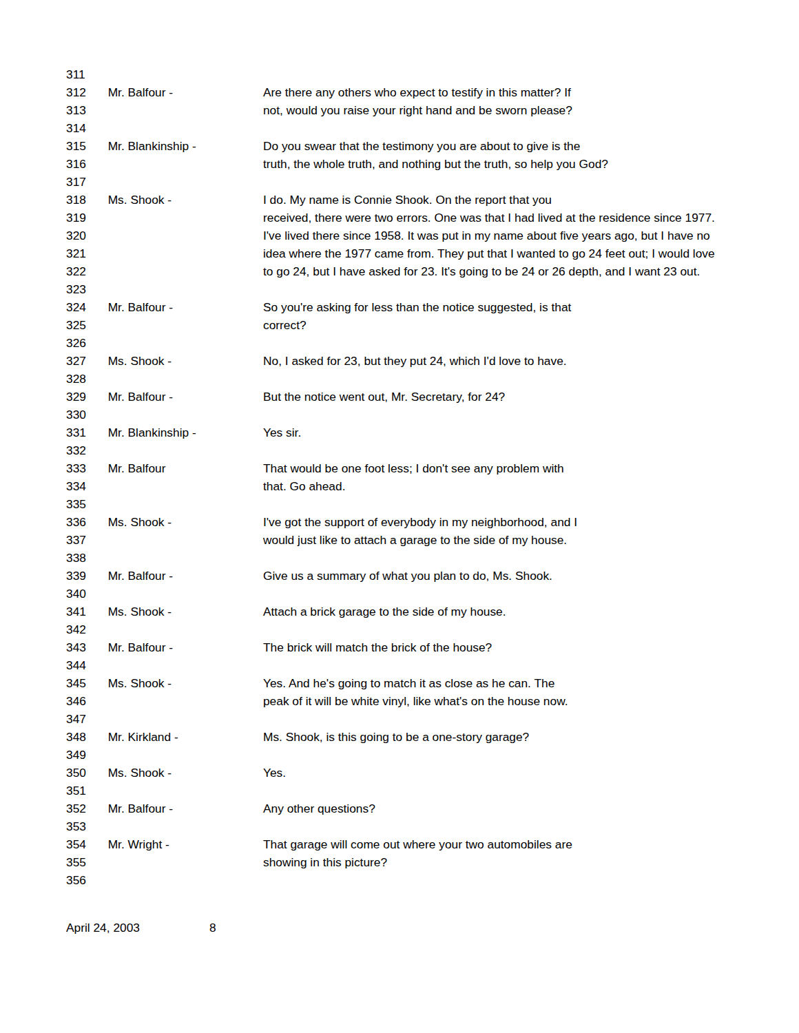| 311 | | |
| 312 | Mr. Balfour - | Are there any others who expect to testify in this matter? If |
| 313 | | not, would you raise your right hand and be sworn please? |
| 314 | | |
| 315 | Mr. Blankinship - | Do you swear that the testimony you are about to give is the |
| 316 | | truth, the whole truth, and nothing but the truth, so help you God? |
| 317 | | |
| 318 | Ms. Shook - | I do. My name is Connie Shook. On the report that you |
| 319 | | received, there were two errors. One was that I had lived at the residence since 1977. |
| 320 | | I've lived there since 1958. It was put in my name about five years ago, but I have no |
| 321 | | idea where the 1977 came from. They put that I wanted to go 24 feet out; I would love |
| 322 | | to go 24, but I have asked for 23. It's going to be 24 or 26 depth, and I want 23 out. |
| 323 | | |
| 324 | Mr. Balfour - | So you're asking for less than the notice suggested, is that |
| 325 | | correct? |
| 326 | | |
| 327 | Ms. Shook - | No, I asked for 23, but they put 24, which I'd love to have. |
| 328 | | |
| 329 | Mr. Balfour - | But the notice went out, Mr. Secretary, for 24? |
| 330 | | |
| 331 | Mr. Blankinship - | Yes sir. |
| 332 | | |
| 333 | Mr. Balfour | That would be one foot less; I don't see any problem with |
| 334 | | that. Go ahead. |
| 335 | | |
| 336 | Ms. Shook - | I've got the support of everybody in my neighborhood, and I |
| 337 | | would just like to attach a garage to the side of my house. |
| 338 | | |
| 339 | Mr. Balfour - | Give us a summary of what you plan to do, Ms. Shook. |
| 340 | | |
| 341 | Ms. Shook - | Attach a brick garage to the side of my house. |
| 342 | | |
| 343 | Mr. Balfour - | The brick will match the brick of the house? |
| 344 | | |
| 345 | Ms. Shook - | Yes. And he's going to match it as close as he can. The |
| 346 | | peak of it will be white vinyl, like what's on the house now. |
| 347 | | |
| 348 | Mr. Kirkland - | Ms. Shook, is this going to be a one-story garage? |
| 349 | | |
| 350 | Ms. Shook - | Yes. |
| 351 | | |
| 352 | Mr. Balfour - | Any other questions? |
| 353 | | |
| 354 | Mr. Wright - | That garage will come out where your two automobiles are |
| 355 | | showing in this picture? |
| 356 | | |
| April 24, 2003 | 8 |